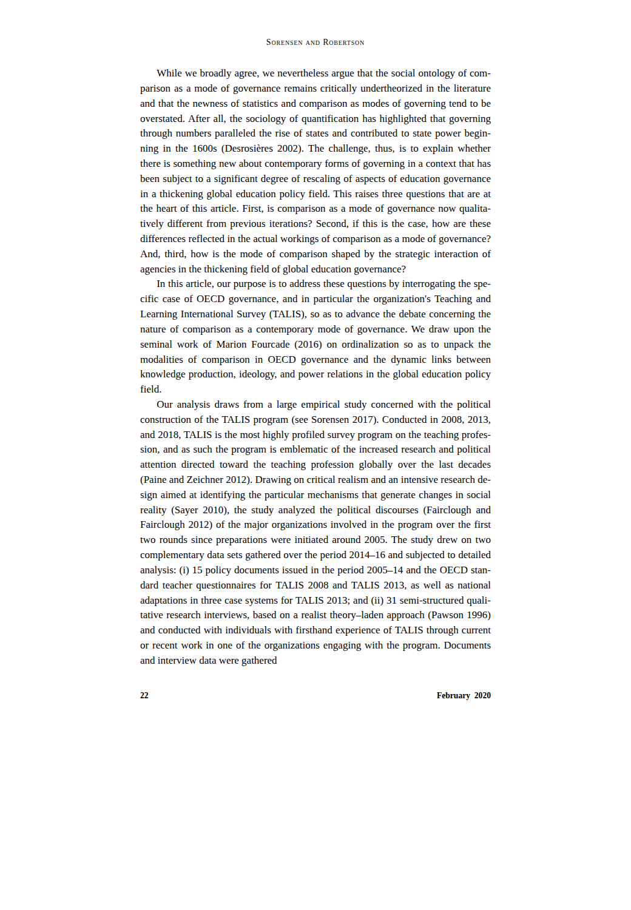Sorensen and Robertson
While we broadly agree, we nevertheless argue that the social ontology of comparison as a mode of governance remains critically undertheorized in the literature and that the newness of statistics and comparison as modes of governing tend to be overstated. After all, the sociology of quantification has highlighted that governing through numbers paralleled the rise of states and contributed to state power beginning in the 1600s (Desrosières 2002). The challenge, thus, is to explain whether there is something new about contemporary forms of governing in a context that has been subject to a significant degree of rescaling of aspects of education governance in a thickening global education policy field. This raises three questions that are at the heart of this article. First, is comparison as a mode of governance now qualitatively different from previous iterations? Second, if this is the case, how are these differences reflected in the actual workings of comparison as a mode of governance? And, third, how is the mode of comparison shaped by the strategic interaction of agencies in the thickening field of global education governance?
In this article, our purpose is to address these questions by interrogating the specific case of OECD governance, and in particular the organization's Teaching and Learning International Survey (TALIS), so as to advance the debate concerning the nature of comparison as a contemporary mode of governance. We draw upon the seminal work of Marion Fourcade (2016) on ordinalization so as to unpack the modalities of comparison in OECD governance and the dynamic links between knowledge production, ideology, and power relations in the global education policy field.
Our analysis draws from a large empirical study concerned with the political construction of the TALIS program (see Sorensen 2017). Conducted in 2008, 2013, and 2018, TALIS is the most highly profiled survey program on the teaching profession, and as such the program is emblematic of the increased research and political attention directed toward the teaching profession globally over the last decades (Paine and Zeichner 2012). Drawing on critical realism and an intensive research design aimed at identifying the particular mechanisms that generate changes in social reality (Sayer 2010), the study analyzed the political discourses (Fairclough and Fairclough 2012) of the major organizations involved in the program over the first two rounds since preparations were initiated around 2005. The study drew on two complementary data sets gathered over the period 2014–16 and subjected to detailed analysis: (i) 15 policy documents issued in the period 2005–14 and the OECD standard teacher questionnaires for TALIS 2008 and TALIS 2013, as well as national adaptations in three case systems for TALIS 2013; and (ii) 31 semi-structured qualitative research interviews, based on a realist theory–laden approach (Pawson 1996) and conducted with individuals with firsthand experience of TALIS through current or recent work in one of the organizations engaging with the program. Documents and interview data were gathered
22 February 2020